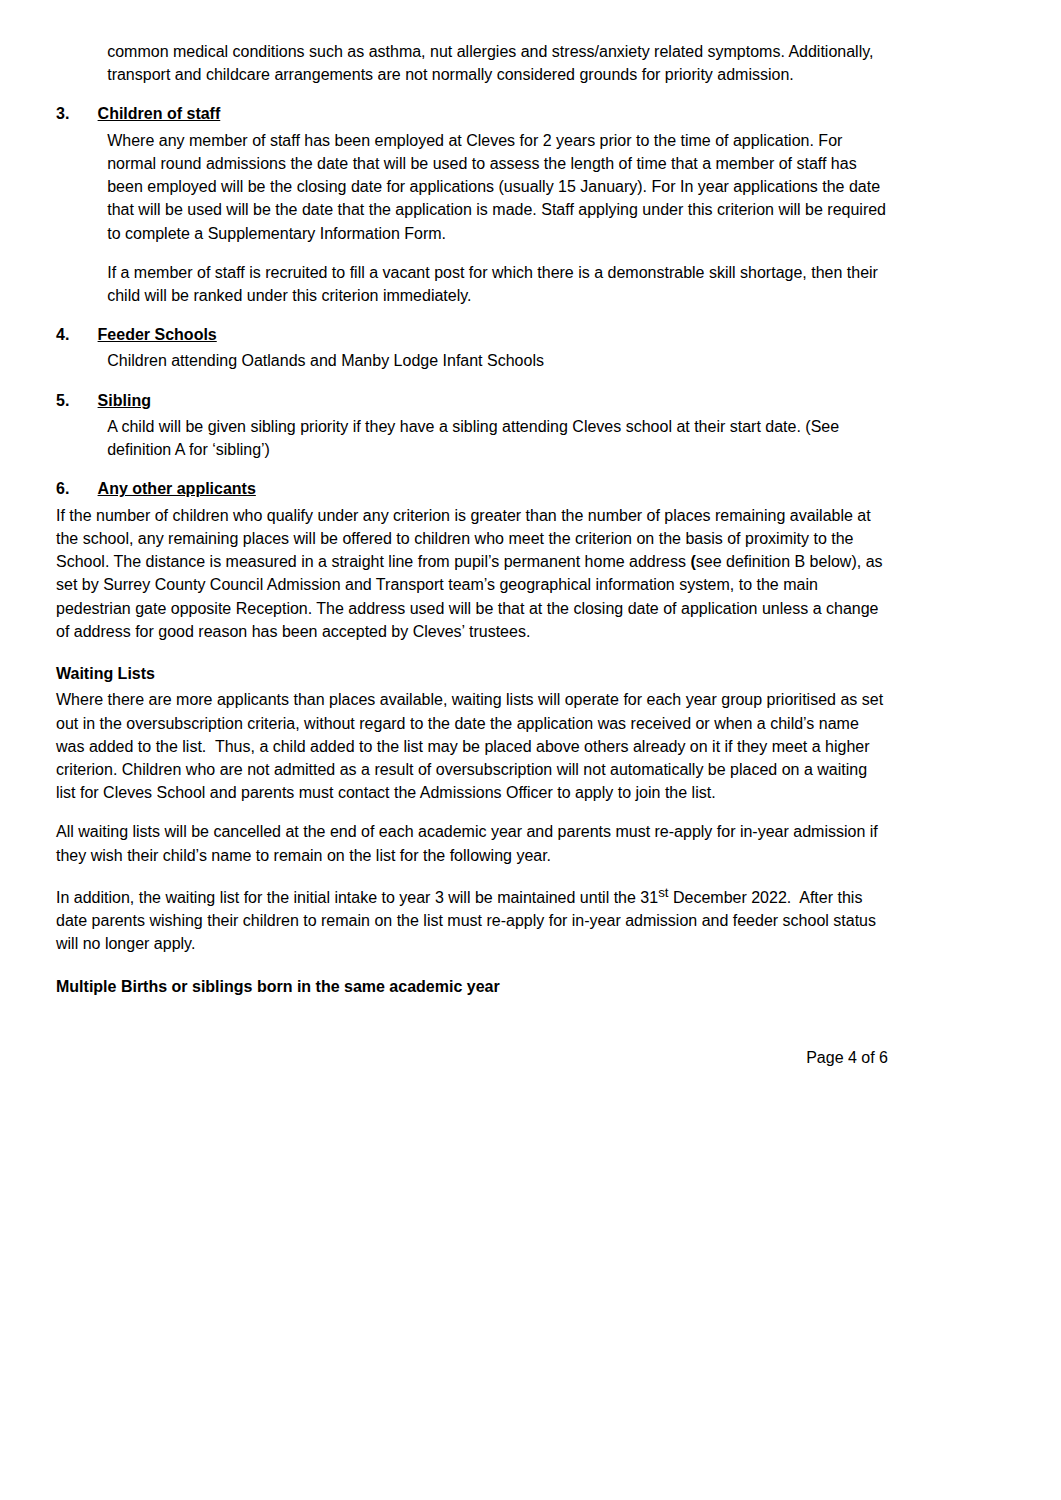common medical conditions such as asthma, nut allergies and stress/anxiety related symptoms. Additionally, transport and childcare arrangements are not normally considered grounds for priority admission.
3. Children of staff
Where any member of staff has been employed at Cleves for 2 years prior to the time of application. For normal round admissions the date that will be used to assess the length of time that a member of staff has been employed will be the closing date for applications (usually 15 January). For In year applications the date that will be used will be the date that the application is made. Staff applying under this criterion will be required to complete a Supplementary Information Form.
If a member of staff is recruited to fill a vacant post for which there is a demonstrable skill shortage, then their child will be ranked under this criterion immediately.
4. Feeder Schools
Children attending Oatlands and Manby Lodge Infant Schools
5. Sibling
A child will be given sibling priority if they have a sibling attending Cleves school at their start date. (See definition A for ‘sibling’)
6. Any other applicants
If the number of children who qualify under any criterion is greater than the number of places remaining available at the school, any remaining places will be offered to children who meet the criterion on the basis of proximity to the School. The distance is measured in a straight line from pupil’s permanent home address (see definition B below), as set by Surrey County Council Admission and Transport team’s geographical information system, to the main pedestrian gate opposite Reception. The address used will be that at the closing date of application unless a change of address for good reason has been accepted by Cleves’ trustees.
Waiting Lists
Where there are more applicants than places available, waiting lists will operate for each year group prioritised as set out in the oversubscription criteria, without regard to the date the application was received or when a child’s name was added to the list. Thus, a child added to the list may be placed above others already on it if they meet a higher criterion. Children who are not admitted as a result of oversubscription will not automatically be placed on a waiting list for Cleves School and parents must contact the Admissions Officer to apply to join the list.
All waiting lists will be cancelled at the end of each academic year and parents must re-apply for in-year admission if they wish their child’s name to remain on the list for the following year.
In addition, the waiting list for the initial intake to year 3 will be maintained until the 31st December 2022. After this date parents wishing their children to remain on the list must re-apply for in-year admission and feeder school status will no longer apply.
Multiple Births or siblings born in the same academic year
Page 4 of 6